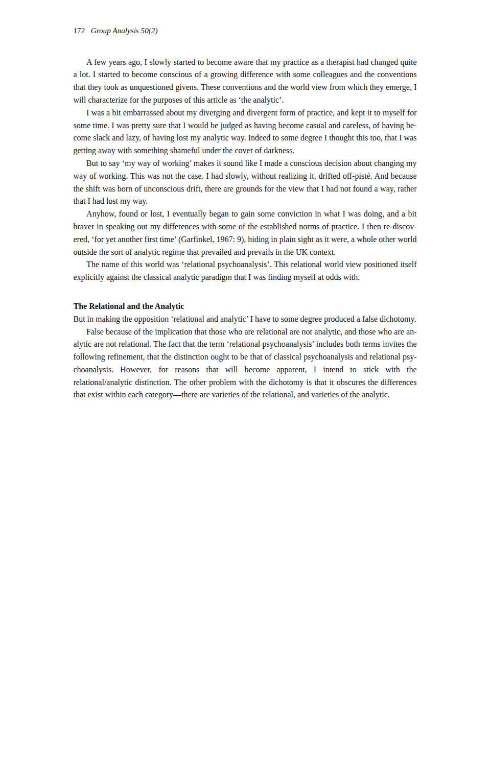172 Group Analysis 50(2)
A few years ago, I slowly started to become aware that my practice as a therapist had changed quite a lot. I started to become conscious of a growing difference with some colleagues and the conventions that they took as unquestioned givens. These conventions and the world view from which they emerge, I will characterize for the purposes of this article as ‘the analytic’.
I was a bit embarrassed about my diverging and divergent form of practice, and kept it to myself for some time. I was pretty sure that I would be judged as having become casual and careless, of having become slack and lazy, of having lost my analytic way. Indeed to some degree I thought this too, that I was getting away with something shameful under the cover of darkness.
But to say ‘my way of working’ makes it sound like I made a conscious decision about changing my way of working. This was not the case. I had slowly, without realizing it, drifted off-pisté. And because the shift was born of unconscious drift, there are grounds for the view that I had not found a way, rather that I had lost my way.
Anyhow, found or lost, I eventually began to gain some conviction in what I was doing, and a bit braver in speaking out my differences with some of the established norms of practice. I then re-discovered, ‘for yet another first time’ (Garfinkel, 1967: 9), hiding in plain sight as it were, a whole other world outside the sort of analytic regime that prevailed and prevails in the UK context.
The name of this world was ‘relational psychoanalysis’. This relational world view positioned itself explicitly against the classical analytic paradigm that I was finding myself at odds with.
The Relational and the Analytic
But in making the opposition ‘relational and analytic’ I have to some degree produced a false dichotomy.
False because of the implication that those who are relational are not analytic, and those who are analytic are not relational. The fact that the term ‘relational psychoanalysis’ includes both terms invites the following refinement, that the distinction ought to be that of classical psychoanalysis and relational psychoanalysis. However, for reasons that will become apparent, I intend to stick with the relational/analytic distinction. The other problem with the dichotomy is that it obscures the differences that exist within each category—there are varieties of the relational, and varieties of the analytic.